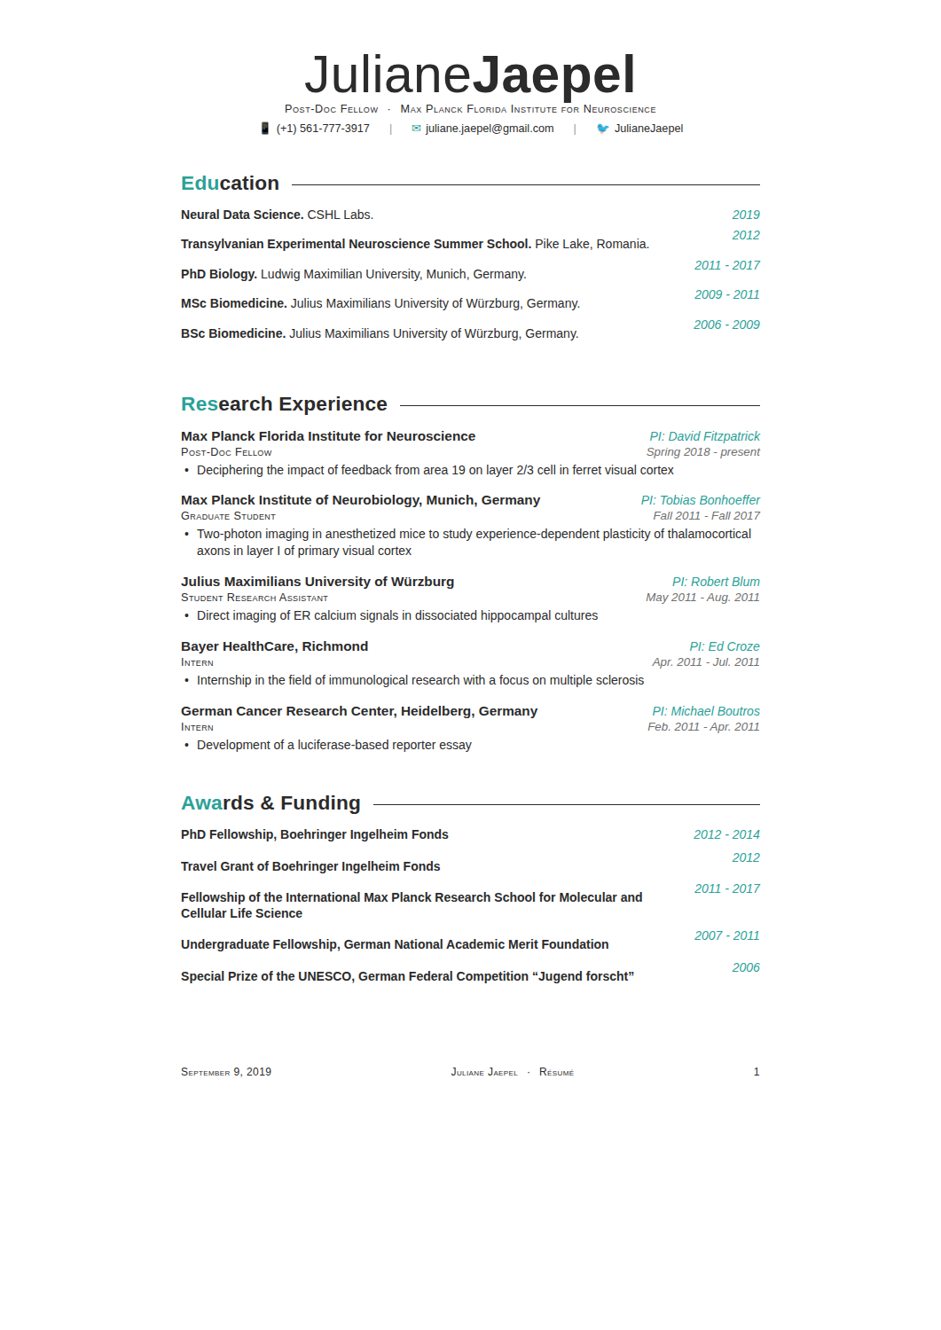JulianeJaepel
Post-Doc Fellow · Max Planck Florida Institute for Neuroscience
📱(+1) 561-777-3917 | ✉juliane.jaepel@gmail.com | 🐦JulianeJaepel
Education
| Neural Data Science. CSHL Labs. | 2019 |
| Transylvanian Experimental Neuroscience Summer School. Pike Lake, Romania. | 2012 |
| PhD Biology. Ludwig Maximilian University, Munich, Germany. | 2011 - 2017 |
| MSc Biomedicine. Julius Maximilians University of Würzburg, Germany. | 2009 - 2011 |
| BSc Biomedicine. Julius Maximilians University of Würzburg, Germany. | 2006 - 2009 |
Research Experience
Max Planck Florida Institute for Neuroscience PI: David Fitzpatrick
Post-Doc Fellow Spring 2018 - present
Deciphering the impact of feedback from area 19 on layer 2/3 cell in ferret visual cortex
Max Planck Institute of Neurobiology, Munich, Germany PI: Tobias Bonhoeffer
Graduate Student Fall 2011 - Fall 2017
Two-photon imaging in anesthetized mice to study experience-dependent plasticity of thalamocortical axons in layer I of primary visual cortex
Julius Maximilians University of Würzburg PI: Robert Blum
Student Research Assistant May 2011 - Aug. 2011
Direct imaging of ER calcium signals in dissociated hippocampal cultures
Bayer HealthCare, Richmond PI: Ed Croze
Intern Apr. 2011 - Jul. 2011
Internship in the field of immunological research with a focus on multiple sclerosis
German Cancer Research Center, Heidelberg, Germany PI: Michael Boutros
Intern Feb. 2011 - Apr. 2011
Development of a luciferase-based reporter essay
Awards & Funding
| PhD Fellowship, Boehringer Ingelheim Fonds | 2012 - 2014 |
| Travel Grant of Boehringer Ingelheim Fonds | 2012 |
| Fellowship of the International Max Planck Research School for Molecular and Cellular Life Science | 2011 - 2017 |
| Undergraduate Fellowship, German National Academic Merit Foundation | 2007 - 2011 |
| Special Prize of the UNESCO, German Federal Competition “Jugend forscht” | 2006 |
September 9, 2019
Juliane Jaepel · Résumé
1